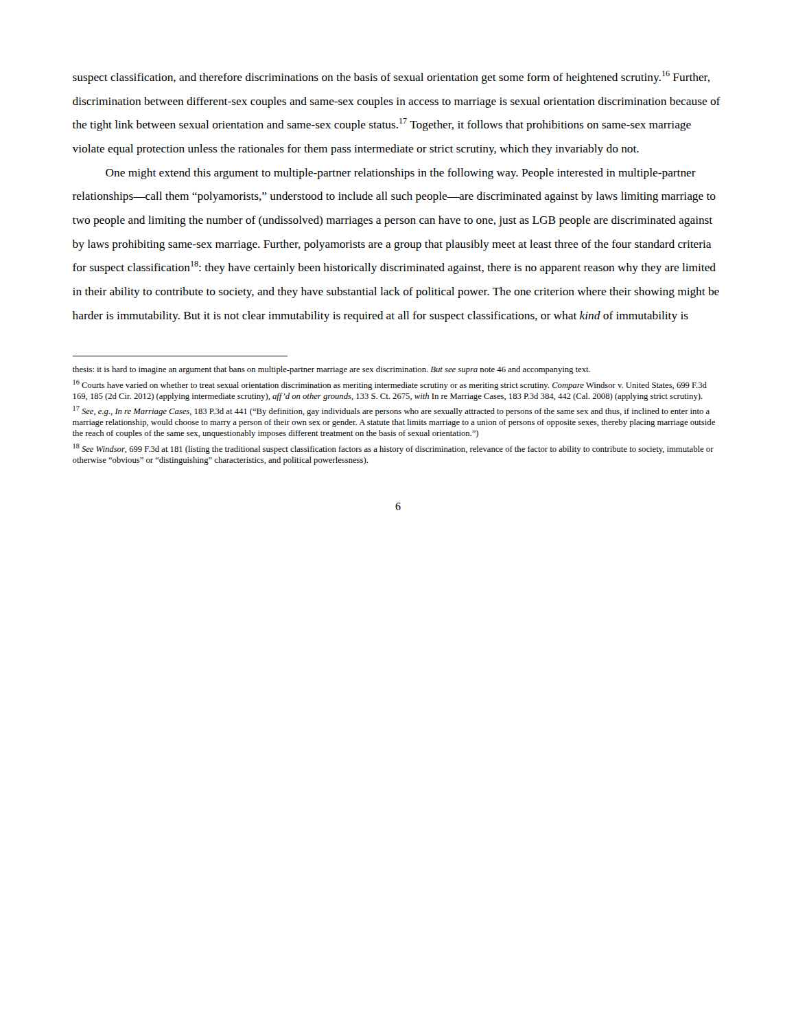suspect classification, and therefore discriminations on the basis of sexual orientation get some form of heightened scrutiny.16 Further, discrimination between different-sex couples and same-sex couples in access to marriage is sexual orientation discrimination because of the tight link between sexual orientation and same-sex couple status.17 Together, it follows that prohibitions on same-sex marriage violate equal protection unless the rationales for them pass intermediate or strict scrutiny, which they invariably do not.
One might extend this argument to multiple-partner relationships in the following way. People interested in multiple-partner relationships—call them “polyamorists,” understood to include all such people—are discriminated against by laws limiting marriage to two people and limiting the number of (undissolved) marriages a person can have to one, just as LGB people are discriminated against by laws prohibiting same-sex marriage. Further, polyamorists are a group that plausibly meet at least three of the four standard criteria for suspect classification18: they have certainly been historically discriminated against, there is no apparent reason why they are limited in their ability to contribute to society, and they have substantial lack of political power. The one criterion where their showing might be harder is immutability. But it is not clear immutability is required at all for suspect classifications, or what kind of immutability is
thesis: it is hard to imagine an argument that bans on multiple-partner marriage are sex discrimination. But see supra note 46 and accompanying text.
16 Courts have varied on whether to treat sexual orientation discrimination as meriting intermediate scrutiny or as meriting strict scrutiny. Compare Windsor v. United States, 699 F.3d 169, 185 (2d Cir. 2012) (applying intermediate scrutiny), aff’d on other grounds, 133 S. Ct. 2675, with In re Marriage Cases, 183 P.3d 384, 442 (Cal. 2008) (applying strict scrutiny).
17 See, e.g., In re Marriage Cases, 183 P.3d at 441 (“By definition, gay individuals are persons who are sexually attracted to persons of the same sex and thus, if inclined to enter into a marriage relationship, would choose to marry a person of their own sex or gender. A statute that limits marriage to a union of persons of opposite sexes, thereby placing marriage outside the reach of couples of the same sex, unquestionably imposes different treatment on the basis of sexual orientation.”)
18 See Windsor, 699 F.3d at 181 (listing the traditional suspect classification factors as a history of discrimination, relevance of the factor to ability to contribute to society, immutable or otherwise “obvious” or “distinguishing” characteristics, and political powerlessness).
6